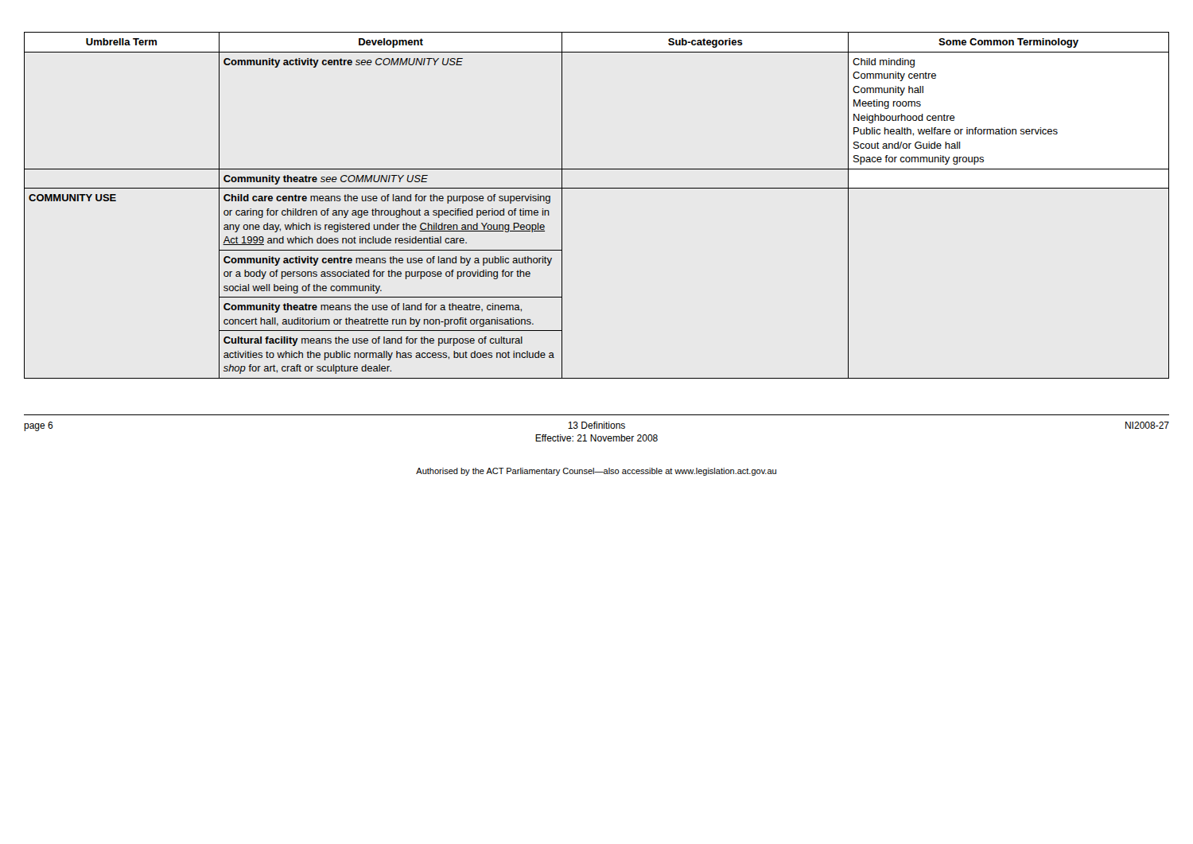| Umbrella Term | Development | Sub-categories | Some Common Terminology |
| --- | --- | --- | --- |
| | Community activity centre see COMMUNITY USE | | Child minding Community centre Community hall Meeting rooms Neighbourhood centre Public health, welfare or information services Scout and/or Guide hall Space for community groups |
| | Community theatre see COMMUNITY USE | | |
| COMMUNITY USE | Child care centre means the use of land for the purpose of supervising or caring for children of any age throughout a specified period of time in any one day, which is registered under the Children and Young People Act 1999 and which does not include residential care. Community activity centre means the use of land by a public authority or a body of persons associated for the purpose of providing for the social well being of the community. Community theatre means the use of land for a theatre, cinema, concert hall, auditorium or theatrette run by non-profit organisations. Cultural facility means the use of land for the purpose of cultural activities to which the public normally has access, but does not include a shop for art, craft or sculpture dealer. | | |
page 6
NI2008-27
13 Definitions
Effective: 21 November 2008
Authorised by the ACT Parliamentary Counsel—also accessible at www.legislation.act.gov.au